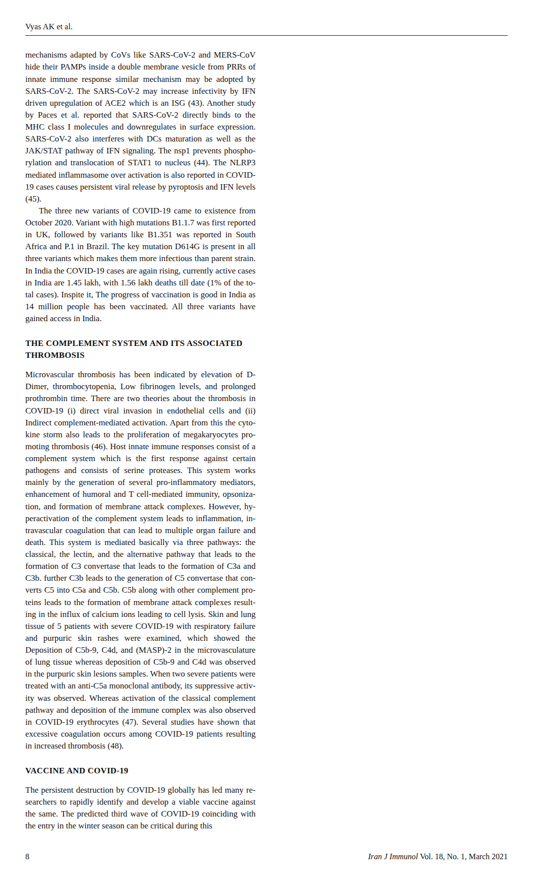Vyas AK et al.
mechanisms adapted by CoVs like SARS-CoV-2 and MERS-CoV hide their PAMPs inside a double membrane vesicle from PRRs of innate immune response similar mechanism may be adopted by SARS-CoV-2. The SARS-CoV-2 may increase infectivity by IFN driven upregulation of ACE2 which is an ISG (43). Another study by Paces et al. reported that SARS-CoV-2 directly binds to the MHC class I molecules and downregulates in surface expression. SARS-CoV-2 also interferes with DCs maturation as well as the JAK/STAT pathway of IFN signaling. The nsp1 prevents phosphorylation and translocation of STAT1 to nucleus (44). The NLRP3 mediated inflammasome over activation is also reported in COVID-19 cases causes persistent viral release by pyroptosis and IFN levels (45).
The three new variants of COVID-19 came to existence from October 2020. Variant with high mutations B1.1.7 was first reported in UK, followed by variants like B1.351 was reported in South Africa and P.1 in Brazil. The key mutation D614G is present in all three variants which makes them more infectious than parent strain. In India the COVID-19 cases are again rising, currently active cases in India are 1.45 lakh, with 1.56 lakh deaths till date (1% of the total cases). Inspite it, The progress of vaccination is good in India as 14 million people has been vaccinated. All three variants have gained access in India.
The complement system and its associated thrombosis
Microvascular thrombosis has been indicated by elevation of D-Dimer, thrombocytopenia, Low fibrinogen levels, and prolonged prothrombin time. There are two theories about the thrombosis in COVID-19 (i) direct viral invasion in endothelial cells and (ii) Indirect complement-mediated activation. Apart from this the cytokine storm also leads to the proliferation of megakaryocytes promoting thrombosis (46). Host innate immune responses consist of a complement system which is the first response against certain pathogens and consists of serine proteases. This system works mainly by the generation of several pro-inflammatory mediators, enhancement of humoral and T cell-mediated immunity, opsonization, and formation of membrane attack complexes. However, hyperactivation of the complement system leads to inflammation, intravascular coagulation that can lead to multiple organ failure and death. This system is mediated basically via three pathways: the classical, the lectin, and the alternative pathway that leads to the formation of C3 convertase that leads to the formation of C3a and C3b. further C3b leads to the generation of C5 convertase that converts C5 into C5a and C5b. C5b along with other complement proteins leads to the formation of membrane attack complexes resulting in the influx of calcium ions leading to cell lysis. Skin and lung tissue of 5 patients with severe COVID-19 with respiratory failure and purpuric skin rashes were examined, which showed the Deposition of C5b-9, C4d, and (MASP)-2 in the microvasculature of lung tissue whereas deposition of C5b-9 and C4d was observed in the purpuric skin lesions samples. When two severe patients were treated with an anti-C5a monoclonal antibody, its suppressive activity was observed. Whereas activation of the classical complement pathway and deposition of the immune complex was also observed in COVID-19 erythrocytes (47). Several studies have shown that excessive coagulation occurs among COVID-19 patients resulting in increased thrombosis (48).
Vaccine and COVID-19
The persistent destruction by COVID-19 globally has led many researchers to rapidly identify and develop a viable vaccine against the same. The predicted third wave of COVID-19 coinciding with the entry in the winter season can be critical during this
8 Iran J Immunol Vol. 18, No. 1, March 2021